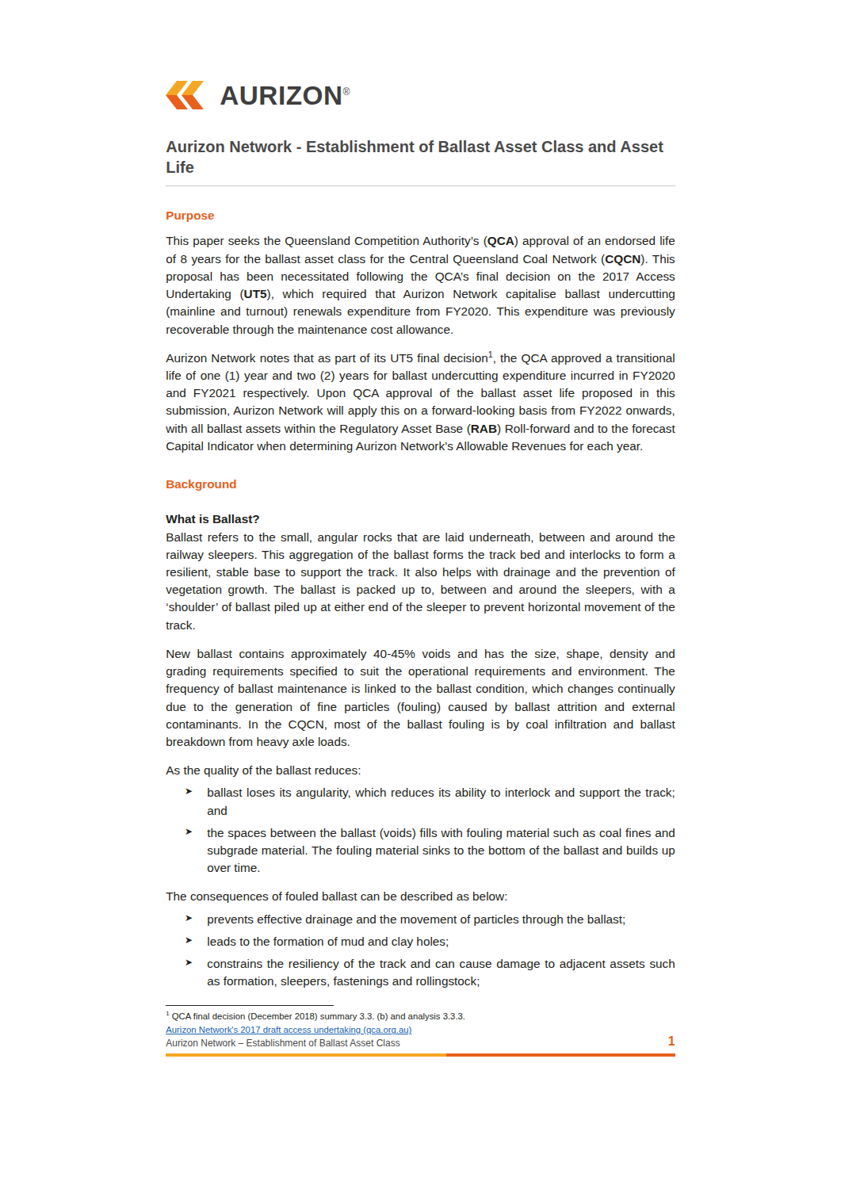AURIZON®
Aurizon Network - Establishment of Ballast Asset Class and Asset Life
Purpose
This paper seeks the Queensland Competition Authority’s (QCA) approval of an endorsed life of 8 years for the ballast asset class for the Central Queensland Coal Network (CQCN). This proposal has been necessitated following the QCA’s final decision on the 2017 Access Undertaking (UT5), which required that Aurizon Network capitalise ballast undercutting (mainline and turnout) renewals expenditure from FY2020. This expenditure was previously recoverable through the maintenance cost allowance.
Aurizon Network notes that as part of its UT5 final decision1, the QCA approved a transitional life of one (1) year and two (2) years for ballast undercutting expenditure incurred in FY2020 and FY2021 respectively. Upon QCA approval of the ballast asset life proposed in this submission, Aurizon Network will apply this on a forward-looking basis from FY2022 onwards, with all ballast assets within the Regulatory Asset Base (RAB) Roll-forward and to the forecast Capital Indicator when determining Aurizon Network’s Allowable Revenues for each year.
Background
What is Ballast?
Ballast refers to the small, angular rocks that are laid underneath, between and around the railway sleepers. This aggregation of the ballast forms the track bed and interlocks to form a resilient, stable base to support the track. It also helps with drainage and the prevention of vegetation growth. The ballast is packed up to, between and around the sleepers, with a ‘shoulder’ of ballast piled up at either end of the sleeper to prevent horizontal movement of the track.
New ballast contains approximately 40-45% voids and has the size, shape, density and grading requirements specified to suit the operational requirements and environment. The frequency of ballast maintenance is linked to the ballast condition, which changes continually due to the generation of fine particles (fouling) caused by ballast attrition and external contaminants. In the CQCN, most of the ballast fouling is by coal infiltration and ballast breakdown from heavy axle loads.
As the quality of the ballast reduces:
ballast loses its angularity, which reduces its ability to interlock and support the track; and
the spaces between the ballast (voids) fills with fouling material such as coal fines and subgrade material. The fouling material sinks to the bottom of the ballast and builds up over time.
The consequences of fouled ballast can be described as below:
prevents effective drainage and the movement of particles through the ballast;
leads to the formation of mud and clay holes;
constrains the resiliency of the track and can cause damage to adjacent assets such as formation, sleepers, fastenings and rollingstock;
1 QCA final decision (December 2018) summary 3.3. (b) and analysis 3.3.3.
Aurizon Network's 2017 draft access undertaking (qca.org.au)
Aurizon Network – Establishment of Ballast Asset Class 1